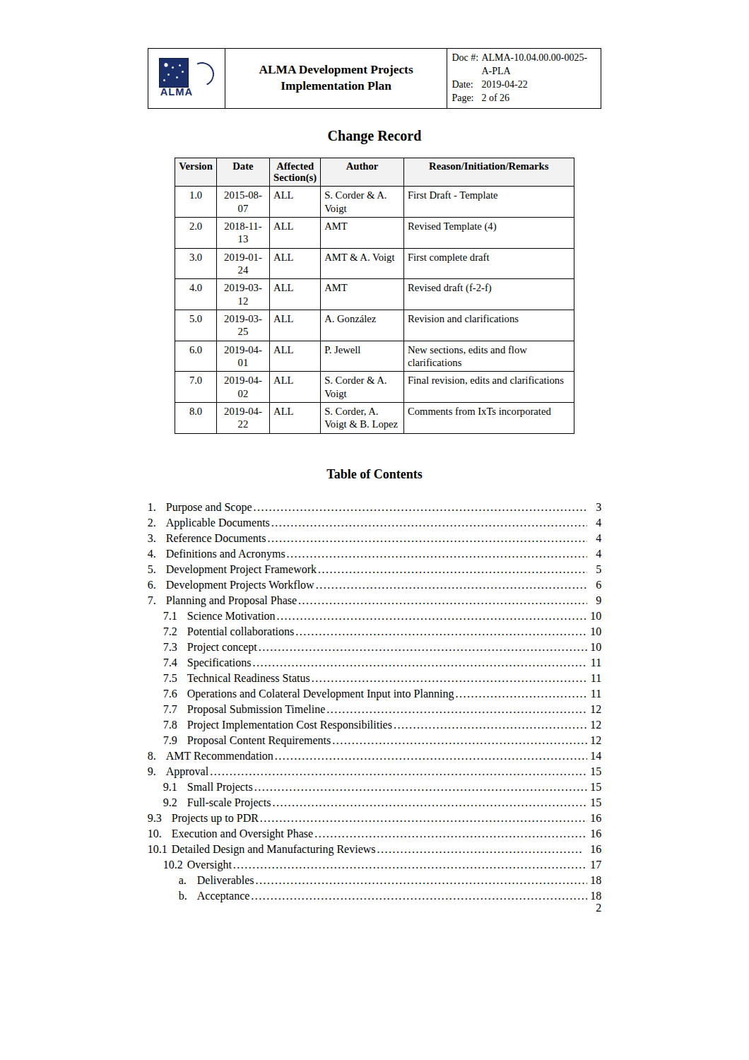| A L M A | ALMA Development Projects Implementation Plan | Doc #: ALMA-10.04.00.00-0025-A-PLA Date: 2019-04-22 Page: 2 of 26 |
Change Record
| Version | Date | Affected Section(s) | Author | Reason/Initiation/Remarks |
| --- | --- | --- | --- | --- |
| 1.0 | 2015-08-07 | ALL | S. Corder & A. Voigt | First Draft - Template |
| 2.0 | 2018-11-13 | ALL | AMT | Revised Template (4) |
| 3.0 | 2019-01-24 | ALL | AMT & A. Voigt | First complete draft |
| 4.0 | 2019-03-12 | ALL | AMT | Revised draft (f-2-f) |
| 5.0 | 2019-03-25 | ALL | A. González | Revision and clarifications |
| 6.0 | 2019-04-01 | ALL | P. Jewell | New sections, edits and flow clarifications |
| 7.0 | 2019-04-02 | ALL | S. Corder & A. Voigt | Final revision, edits and clarifications |
| 8.0 | 2019-04-22 | ALL | S. Corder, A. Voigt & B. Lopez | Comments from IxTs incorporated |
Table of Contents
1. Purpose and Scope.......................................................................................................... 3
2. Applicable Documents.................................................................................................. 4
3. Reference Documents.................................................................................................... 4
4. Definitions and Acronyms.............................................................................................. 4
5. Development Project Framework................................................................................. 5
6. Development Projects Workflow.................................................................................. 6
7. Planning and Proposal Phase......................................................................................... 9
7.1 Science Motivation....................................................................................................... 10
7.2 Potential collaborations.............................................................................................. 10
7.3 Project concept........................................................................................................... 10
7.4 Specifications............................................................................................................. 11
7.5 Technical Readiness Status....................................................................................... 11
7.6 Operations and Colateral Development Input into Planning............................................. 11
7.7 Proposal Submission Timeline................................................................................. 12
7.8 Project Implementation Cost Responsibilities..................................................... 12
7.9 Proposal Content Requirements.............................................................................. 12
8. AMT Recommendation................................................................................................. 14
9. Approval................................................................................................................. 15
9.1 Small Projects............................................................................................................. 15
9.2 Full-scale Projects....................................................................................................... 15
9.3 Projects up to PDR....................................................................................................... 16
10. Execution and Oversight Phase......................................................................... 16
10.1 Detailed Design and Manufacturing Reviews..................................................... 16
10.2 Oversight................................................................................................................. 17
a. Deliverables............................................................................................................. 18
b. Acceptance............................................................................................................... 18
2